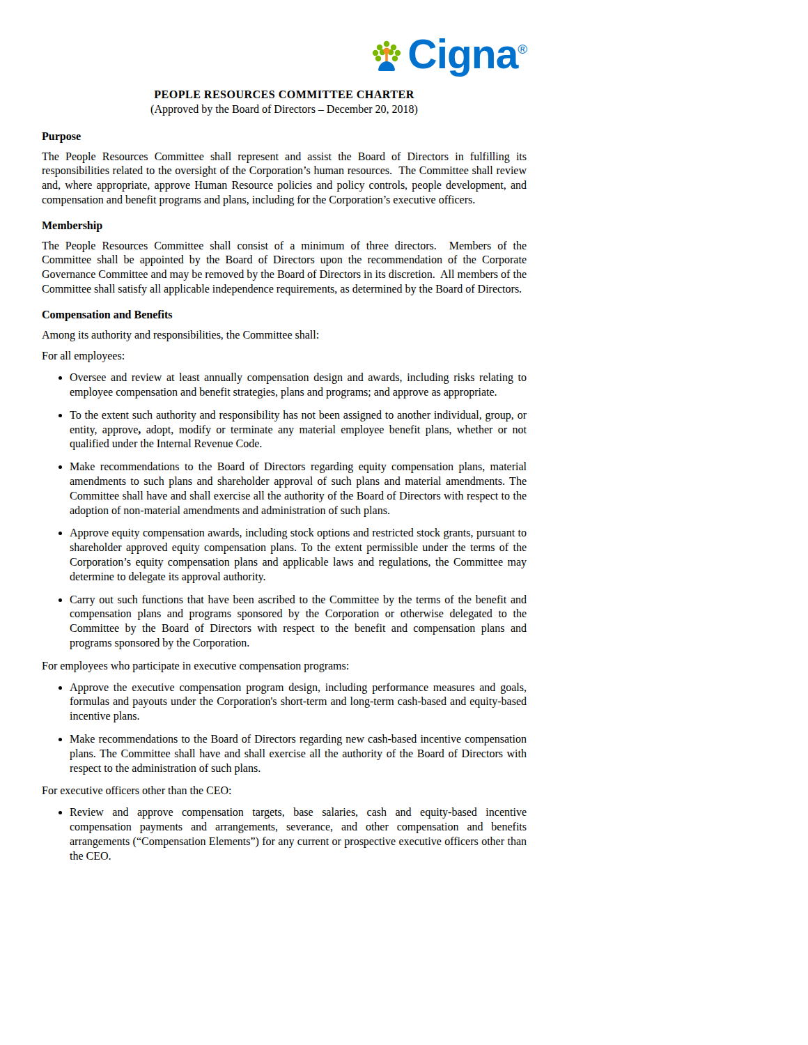Cigna®
People Resources Committee Charter
(Approved by the Board of Directors – December 20, 2018)
Purpose
The People Resources Committee shall represent and assist the Board of Directors in fulfilling its responsibilities related to the oversight of the Corporation’s human resources. The Committee shall review and, where appropriate, approve Human Resource policies and policy controls, people development, and compensation and benefit programs and plans, including for the Corporation’s executive officers.
Membership
The People Resources Committee shall consist of a minimum of three directors. Members of the Committee shall be appointed by the Board of Directors upon the recommendation of the Corporate Governance Committee and may be removed by the Board of Directors in its discretion. All members of the Committee shall satisfy all applicable independence requirements, as determined by the Board of Directors.
Compensation and Benefits
Among its authority and responsibilities, the Committee shall:
For all employees:
Oversee and review at least annually compensation design and awards, including risks relating to employee compensation and benefit strategies, plans and programs; and approve as appropriate.
To the extent such authority and responsibility has not been assigned to another individual, group, or entity, approve, adopt, modify or terminate any material employee benefit plans, whether or not qualified under the Internal Revenue Code.
Make recommendations to the Board of Directors regarding equity compensation plans, material amendments to such plans and shareholder approval of such plans and material amendments. The Committee shall have and shall exercise all the authority of the Board of Directors with respect to the adoption of non-material amendments and administration of such plans.
Approve equity compensation awards, including stock options and restricted stock grants, pursuant to shareholder approved equity compensation plans. To the extent permissible under the terms of the Corporation’s equity compensation plans and applicable laws and regulations, the Committee may determine to delegate its approval authority.
Carry out such functions that have been ascribed to the Committee by the terms of the benefit and compensation plans and programs sponsored by the Corporation or otherwise delegated to the Committee by the Board of Directors with respect to the benefit and compensation plans and programs sponsored by the Corporation.
For employees who participate in executive compensation programs:
Approve the executive compensation program design, including performance measures and goals, formulas and payouts under the Corporation's short-term and long-term cash-based and equity-based incentive plans.
Make recommendations to the Board of Directors regarding new cash-based incentive compensation plans. The Committee shall have and shall exercise all the authority of the Board of Directors with respect to the administration of such plans.
For executive officers other than the CEO:
Review and approve compensation targets, base salaries, cash and equity-based incentive compensation payments and arrangements, severance, and other compensation and benefits arrangements (“Compensation Elements”) for any current or prospective executive officers other than the CEO.